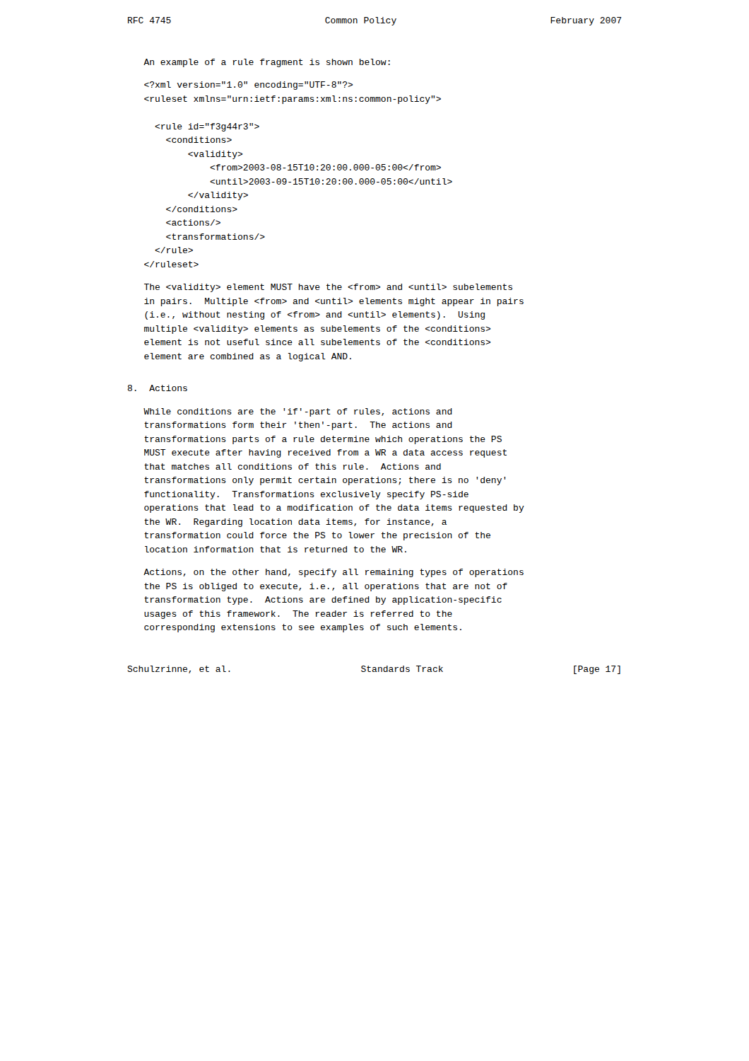RFC 4745 Common Policy February 2007
An example of a rule fragment is shown below:
   <?xml version="1.0" encoding="UTF-8"?>
   <ruleset xmlns="urn:ietf:params:xml:ns:common-policy">

     <rule id="f3g44r3">
       <conditions>
           <validity>
               <from>2003-08-15T10:20:00.000-05:00</from>
               <until>2003-09-15T10:20:00.000-05:00</until>
           </validity>
       </conditions>
       <actions/>
       <transformations/>
     </rule>
   </ruleset>
The <validity> element MUST have the <from> and <until> subelements in pairs. Multiple <from> and <until> elements might appear in pairs (i.e., without nesting of <from> and <until> elements). Using multiple <validity> elements as subelements of the <conditions> element is not useful since all subelements of the <conditions> element are combined as a logical AND.
8. Actions
While conditions are the 'if'-part of rules, actions and transformations form their 'then'-part. The actions and transformations parts of a rule determine which operations the PS MUST execute after having received from a WR a data access request that matches all conditions of this rule. Actions and transformations only permit certain operations; there is no 'deny' functionality. Transformations exclusively specify PS-side operations that lead to a modification of the data items requested by the WR. Regarding location data items, for instance, a transformation could force the PS to lower the precision of the location information that is returned to the WR.
Actions, on the other hand, specify all remaining types of operations the PS is obliged to execute, i.e., all operations that are not of transformation type. Actions are defined by application-specific usages of this framework. The reader is referred to the corresponding extensions to see examples of such elements.
Schulzrinne, et al. Standards Track [Page 17]